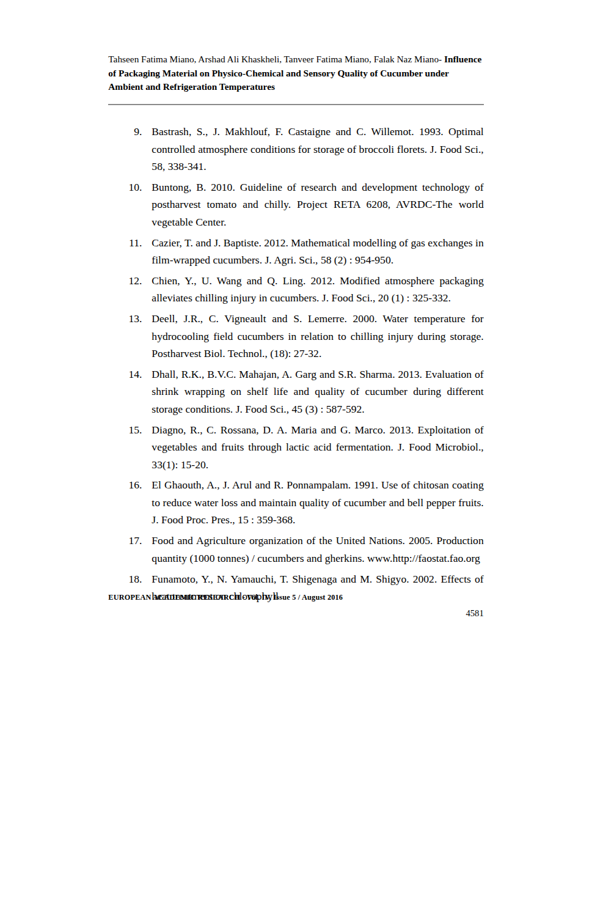Tahseen Fatima Miano, Arshad Ali Khaskheli, Tanveer Fatima Miano, Falak Naz Miano- Influence of Packaging Material on Physico-Chemical and Sensory Quality of Cucumber under Ambient and Refrigeration Temperatures
Bastrash, S., J. Makhlouf, F. Castaigne and C. Willemot. 1993. Optimal controlled atmosphere conditions for storage of broccoli florets. J. Food Sci., 58, 338-341.
Buntong, B. 2010. Guideline of research and development technology of postharvest tomato and chilly. Project RETA 6208, AVRDC-The world vegetable Center.
Cazier, T. and J. Baptiste. 2012. Mathematical modelling of gas exchanges in film-wrapped cucumbers. J. Agri. Sci., 58 (2) : 954-950.
Chien, Y., U. Wang and Q. Ling. 2012. Modified atmosphere packaging alleviates chilling injury in cucumbers. J. Food Sci., 20 (1) : 325-332.
Deell, J.R., C. Vigneault and S. Lemerre. 2000. Water temperature for hydrocooling field cucumbers in relation to chilling injury during storage. Postharvest Biol. Technol., (18): 27-32.
Dhall, R.K., B.V.C. Mahajan, A. Garg and S.R. Sharma. 2013. Evaluation of shrink wrapping on shelf life and quality of cucumber during different storage conditions. J. Food Sci., 45 (3) : 587-592.
Diagno, R., C. Rossana, D. A. Maria and G. Marco. 2013. Exploitation of vegetables and fruits through lactic acid fermentation. J. Food Microbiol., 33(1): 15-20.
El Ghaouth, A., J. Arul and R. Ponnampalam. 1991. Use of chitosan coating to reduce water loss and maintain quality of cucumber and bell pepper fruits. J. Food Proc. Pres., 15 : 359-368.
Food and Agriculture organization of the United Nations. 2005. Production quantity (1000 tonnes) / cucumbers and gherkins. www.http://faostat.fao.org
Funamoto, Y., N. Yamauchi, T. Shigenaga and M. Shigyo. 2002. Effects of heat treatment on chlorophyll
EUROPEAN ACADEMIC RESEARCH - Vol. IV, Issue 5 / August 2016
4581